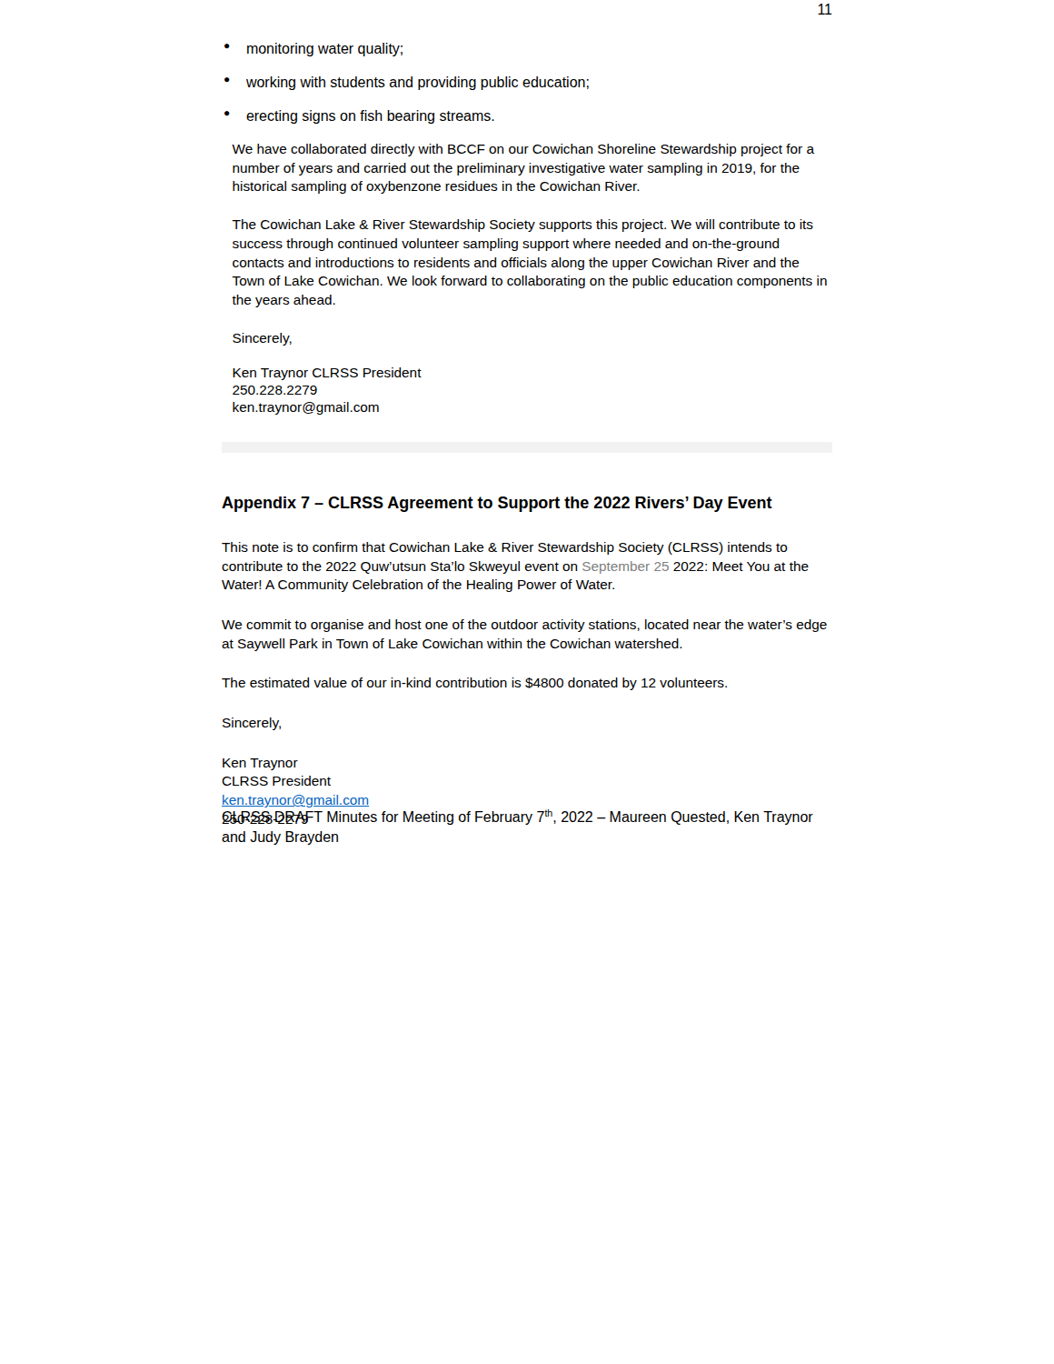11
monitoring water quality;
working with students and providing public education;
erecting signs on fish bearing streams.
We have collaborated directly with BCCF on our Cowichan Shoreline Stewardship project for a number of years and carried out the preliminary investigative water sampling in 2019, for the historical sampling of oxybenzone residues in the Cowichan River.
The Cowichan Lake & River Stewardship Society supports this project. We will contribute to its success through continued volunteer sampling support where needed and on-the-ground contacts and introductions to residents and officials along the upper Cowichan River and the Town of Lake Cowichan. We look forward to collaborating on the public education components in the years ahead.
Sincerely,
Ken Traynor CLRSS President
250.228.2279
ken.traynor@gmail.com
Appendix 7 – CLRSS Agreement to Support the 2022 Rivers’ Day Event
This note is to confirm that Cowichan Lake & River Stewardship Society (CLRSS) intends to contribute to the 2022 Quw’utsun Sta’lo Skweyul event on September 25 2022: Meet You at the Water! A Community Celebration of the Healing Power of Water.
We commit to organise and host one of the outdoor activity stations, located near the water’s edge at Saywell Park in Town of Lake Cowichan within the Cowichan watershed.
The estimated value of our in-kind contribution is $4800 donated by 12 volunteers.
Sincerely,
Ken Traynor
CLRSS President
ken.traynor@gmail.com
250-228-2279
CLRSS DRAFT Minutes for Meeting of February 7th, 2022 – Maureen Quested, Ken Traynor and Judy Brayden